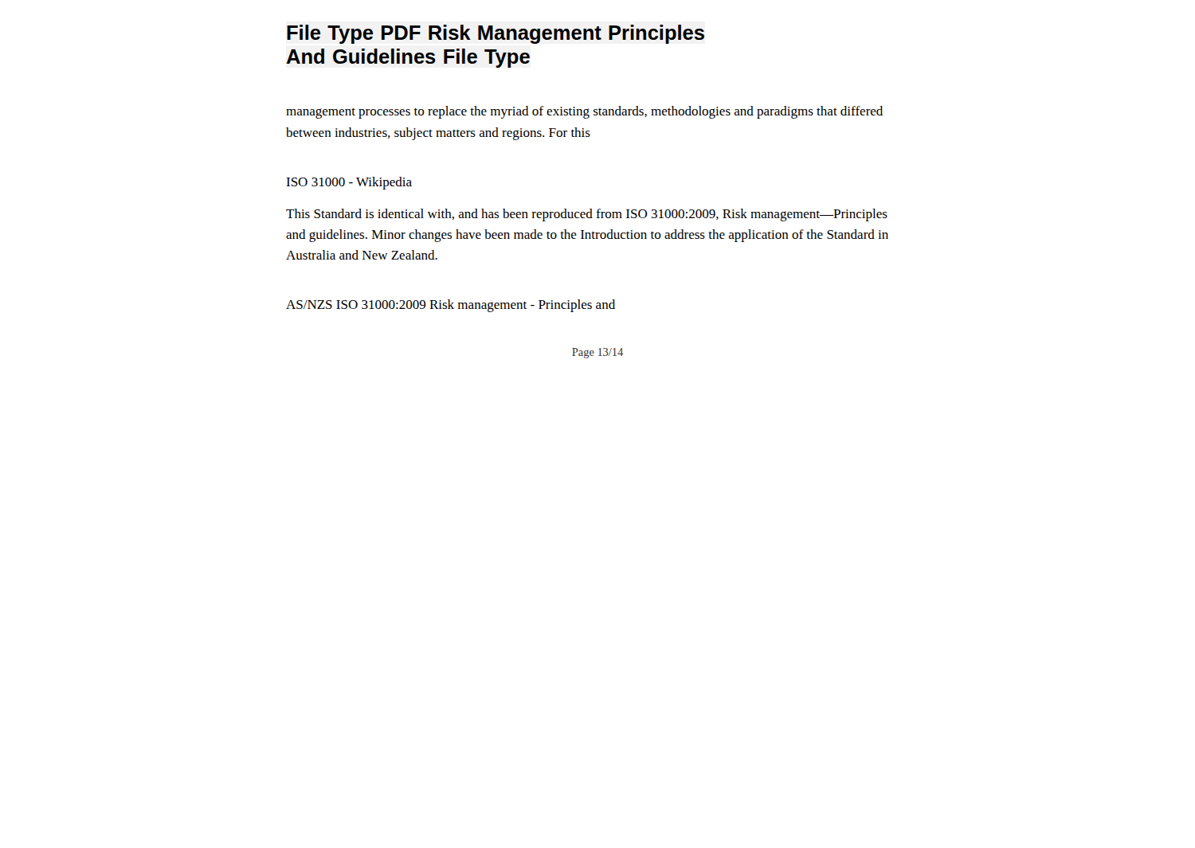File Type PDF Risk Management Principles
And Guidelines File Type
management processes to replace the myriad of existing standards, methodologies and paradigms that differed between industries, subject matters and regions. For this
ISO 31000 - Wikipedia
This Standard is identical with, and has been reproduced from ISO 31000:2009, Risk management—Principles and guidelines. Minor changes have been made to the Introduction to address the application of the Standard in Australia and New Zealand.
AS/NZS ISO 31000:2009 Risk management - Principles and
Page 13/14